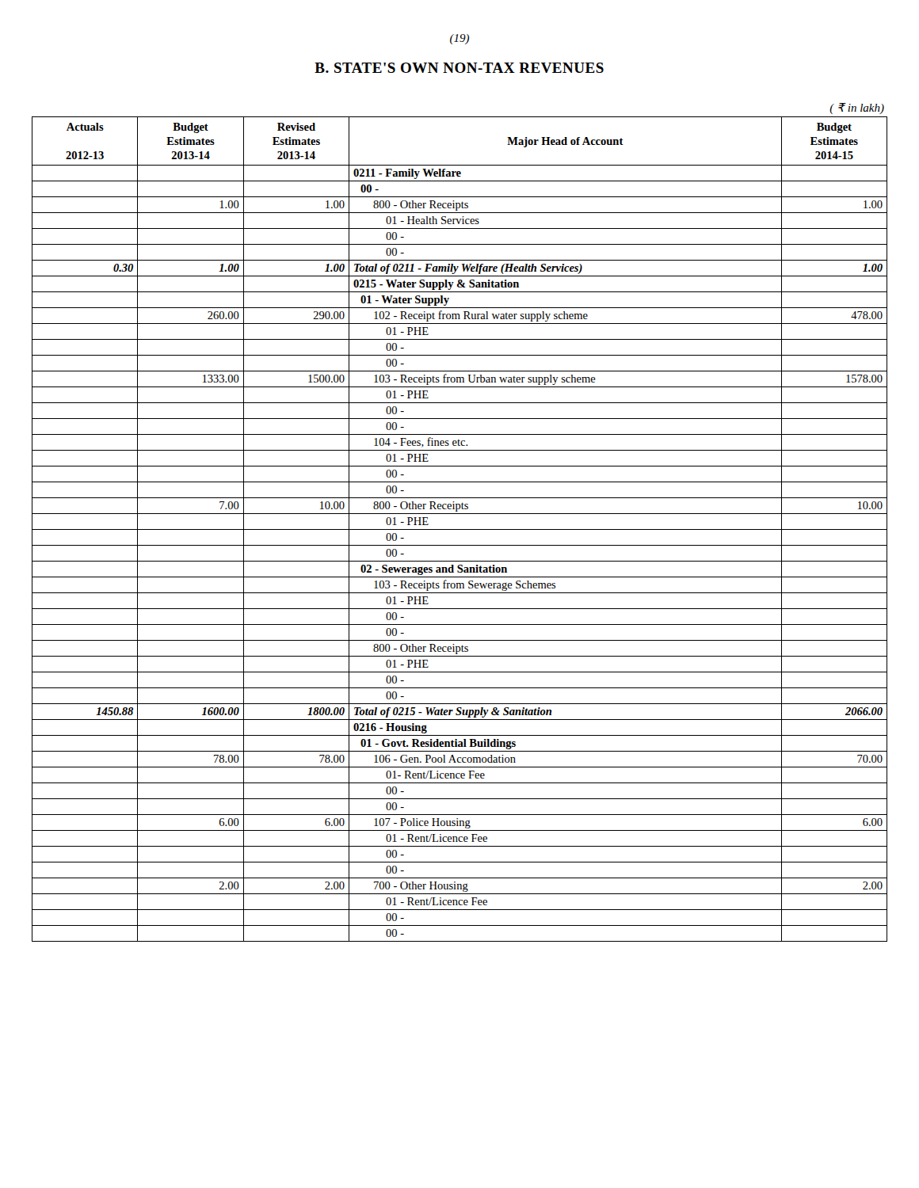(19)
B. STATE'S OWN NON-TAX REVENUES
( ₹ in lakh)
| Actuals 2012-13 | Budget Estimates 2013-14 | Revised Estimates 2013-14 | Major Head of Account | Budget Estimates 2014-15 |
| --- | --- | --- | --- | --- |
| | | | 0211 - Family Welfare | |
| | | | 00 - | |
| | 1.00 | 1.00 | 800 - Other Receipts | 1.00 |
| | | | 01 - Health Services | |
| | | | 00 - | |
| | | | 00 - | |
| 0.30 | 1.00 | 1.00 | Total of 0211 - Family Welfare (Health Services) | 1.00 |
| | | | 0215 - Water Supply & Sanitation | |
| | | | 01 - Water Supply | |
| | 260.00 | 290.00 | 102 - Receipt from Rural water supply scheme | 478.00 |
| | | | 01 - PHE | |
| | | | 00 - | |
| | | | 00 - | |
| | 1333.00 | 1500.00 | 103 - Receipts from Urban water supply scheme | 1578.00 |
| | | | 01 - PHE | |
| | | | 00 - | |
| | | | 00 - | |
| | | | 104 - Fees, fines etc. | |
| | | | 01 - PHE | |
| | | | 00 - | |
| | | | 00 - | |
| | 7.00 | 10.00 | 800 - Other Receipts | 10.00 |
| | | | 01 - PHE | |
| | | | 00 - | |
| | | | 00 - | |
| | | | 02 - Sewerages and Sanitation | |
| | | | 103 - Receipts from Sewerage Schemes | |
| | | | 01 - PHE | |
| | | | 00 - | |
| | | | 00 - | |
| | | | 800 - Other Receipts | |
| | | | 01 - PHE | |
| | | | 00 - | |
| | | | 00 - | |
| 1450.88 | 1600.00 | 1800.00 | Total of 0215 - Water Supply & Sanitation | 2066.00 |
| | | | 0216 - Housing | |
| | | | 01 - Govt. Residential Buildings | |
| | 78.00 | 78.00 | 106 - Gen. Pool Accomodation | 70.00 |
| | | | 01- Rent/Licence Fee | |
| | | | 00 - | |
| | | | 00 - | |
| | 6.00 | 6.00 | 107 - Police Housing | 6.00 |
| | | | 01 - Rent/Licence Fee | |
| | | | 00 - | |
| | | | 00 - | |
| | 2.00 | 2.00 | 700 - Other Housing | 2.00 |
| | | | 01 - Rent/Licence Fee | |
| | | | 00 - | |
| | | | 00 - | |